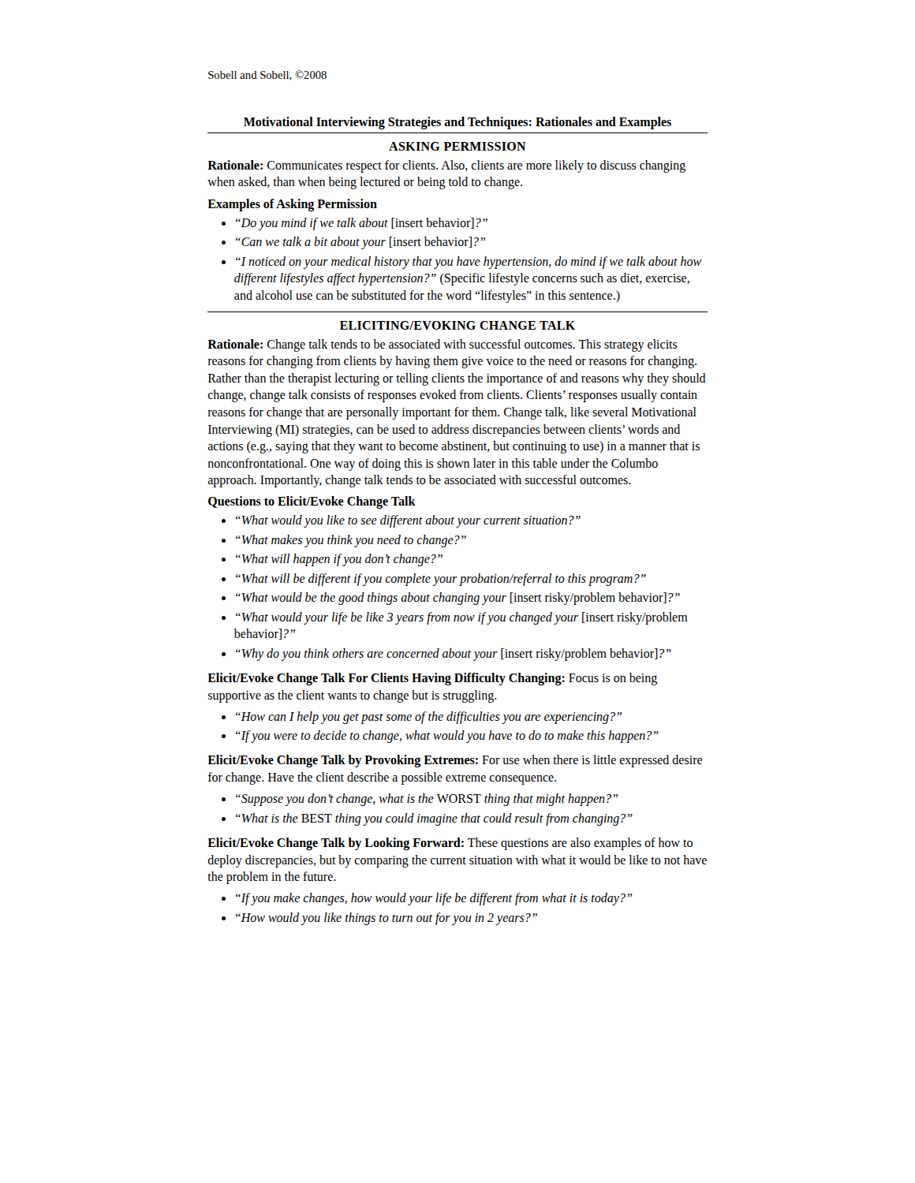Sobell and Sobell, ©2008
Motivational Interviewing Strategies and Techniques: Rationales and Examples
ASKING PERMISSION
Rationale: Communicates respect for clients. Also, clients are more likely to discuss changing when asked, than when being lectured or being told to change.
Examples of Asking Permission
“Do you mind if we talk about [insert behavior]?”
“Can we talk a bit about your [insert behavior]?”
“I noticed on your medical history that you have hypertension, do mind if we talk about how different lifestyles affect hypertension?” (Specific lifestyle concerns such as diet, exercise, and alcohol use can be substituted for the word “lifestyles” in this sentence.)
ELICITING/EVOKING CHANGE TALK
Rationale: Change talk tends to be associated with successful outcomes. This strategy elicits reasons for changing from clients by having them give voice to the need or reasons for changing. Rather than the therapist lecturing or telling clients the importance of and reasons why they should change, change talk consists of responses evoked from clients. Clients’ responses usually contain reasons for change that are personally important for them. Change talk, like several Motivational Interviewing (MI) strategies, can be used to address discrepancies between clients’ words and actions (e.g., saying that they want to become abstinent, but continuing to use) in a manner that is nonconfrontational. One way of doing this is shown later in this table under the Columbo approach. Importantly, change talk tends to be associated with successful outcomes.
Questions to Elicit/Evoke Change Talk
“What would you like to see different about your current situation?”
“What makes you think you need to change?”
“What will happen if you don’t change?”
“What will be different if you complete your probation/referral to this program?”
“What would be the good things about changing your [insert risky/problem behavior]?”
“What would your life be like 3 years from now if you changed your [insert risky/problem behavior]?”
“Why do you think others are concerned about your [insert risky/problem behavior]?”
Elicit/Evoke Change Talk For Clients Having Difficulty Changing: Focus is on being supportive as the client wants to change but is struggling.
“How can I help you get past some of the difficulties you are experiencing?”
“If you were to decide to change, what would you have to do to make this happen?”
Elicit/Evoke Change Talk by Provoking Extremes: For use when there is little expressed desire for change. Have the client describe a possible extreme consequence.
“Suppose you don’t change, what is the WORST thing that might happen?”
“What is the BEST thing you could imagine that could result from changing?”
Elicit/Evoke Change Talk by Looking Forward: These questions are also examples of how to deploy discrepancies, but by comparing the current situation with what it would be like to not have the problem in the future.
“If you make changes, how would your life be different from what it is today?”
“How would you like things to turn out for you in 2 years?”